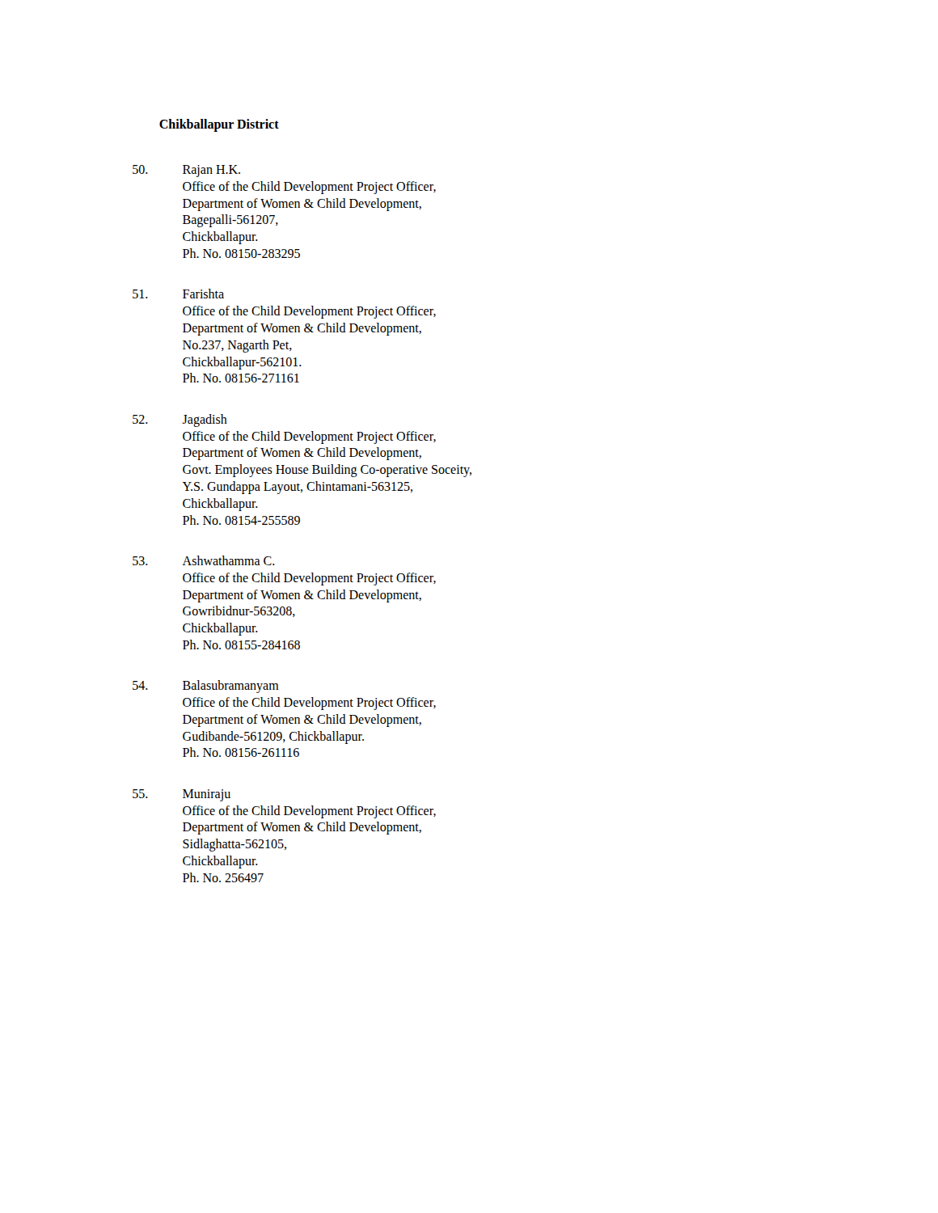Chikballapur District
50. Rajan H.K. Office of the Child Development Project Officer, Department of Women & Child Development, Bagepalli-561207, Chickballapur. Ph. No. 08150-283295
51. Farishta Office of the Child Development Project Officer, Department of Women & Child Development, No.237, Nagarth Pet, Chickballapur-562101. Ph. No. 08156-271161
52. Jagadish Office of the Child Development Project Officer, Department of Women & Child Development, Govt. Employees House Building Co-operative Soceity, Y.S. Gundappa Layout, Chintamani-563125, Chickballapur. Ph. No. 08154-255589
53. Ashwathamma C. Office of the Child Development Project Officer, Department of Women & Child Development, Gowribidnur-563208, Chickballapur. Ph. No. 08155-284168
54. Balasubramanyam Office of the Child Development Project Officer, Department of Women & Child Development, Gudibande-561209, Chickballapur. Ph. No. 08156-261116
55. Muniraju Office of the Child Development Project Officer, Department of Women & Child Development, Sidlaghatta-562105, Chickballapur. Ph. No. 256497